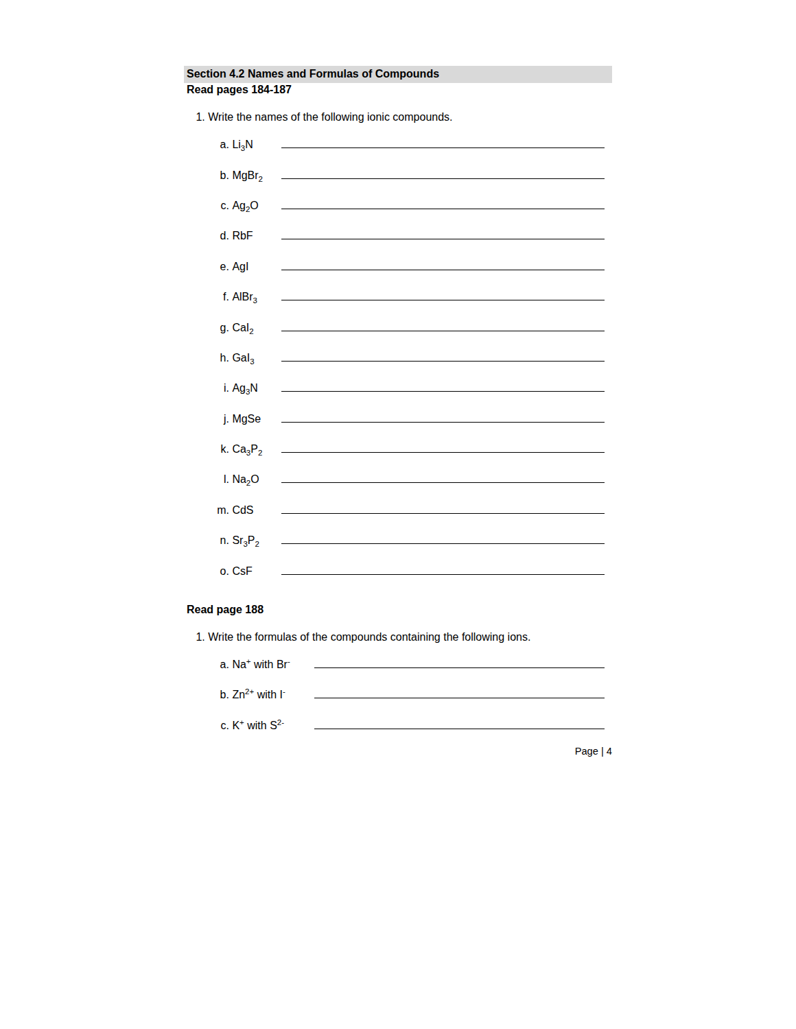Section 4.2 Names and Formulas of Compounds
Read pages 184-187
Write the names of the following ionic compounds.
Li3N
MgBr2
Ag2O
RbF
AgI
AlBr3
CaI2
GaI3
Ag3N
MgSe
Ca3P2
Na2O
CdS
Sr3P2
CsF
Read page 188
Write the formulas of the compounds containing the following ions.
Na+ with Br-
Zn2+ with I-
K+ with S2-
Page | 4